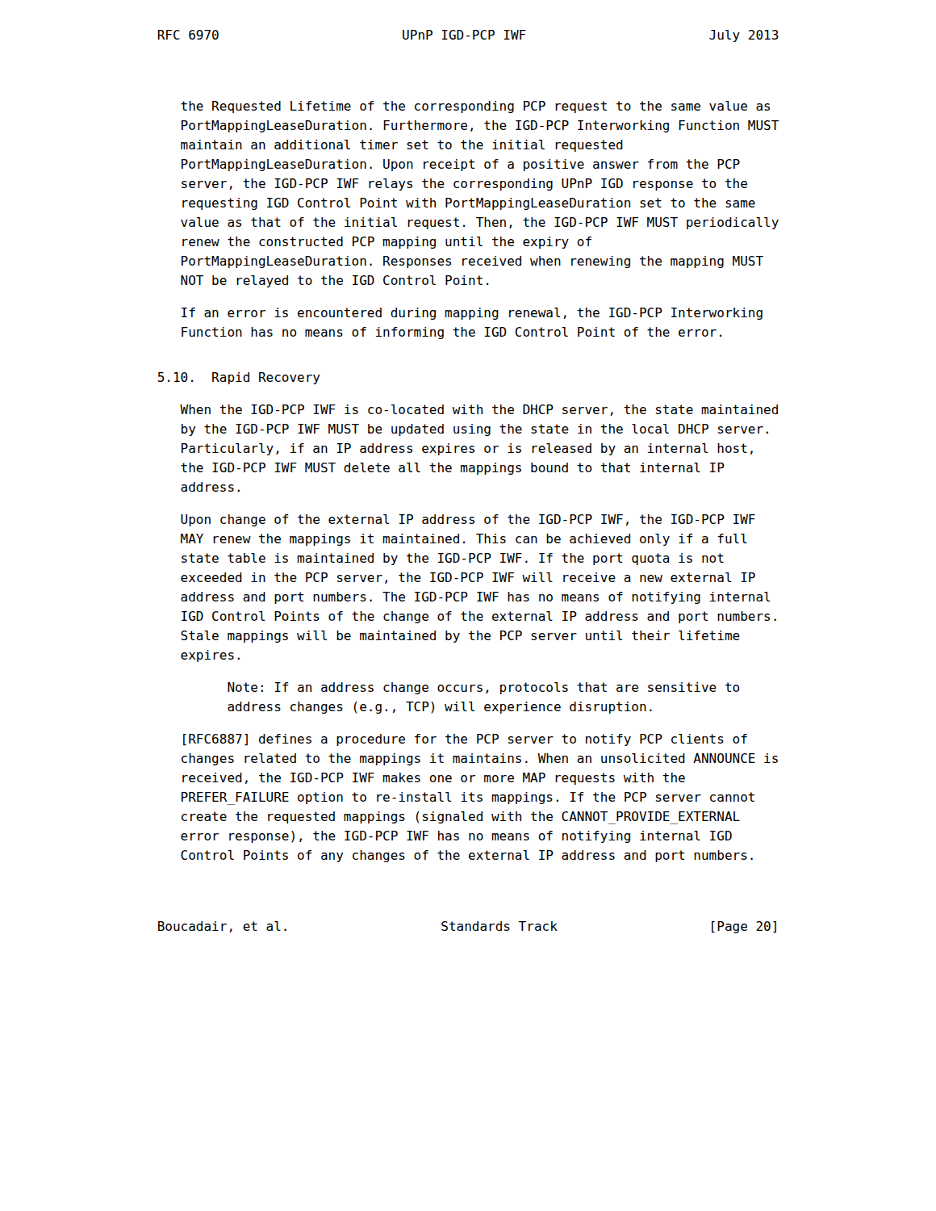RFC 6970 UPnP IGD-PCP IWF July 2013
the Requested Lifetime of the corresponding PCP request to the same value as PortMappingLeaseDuration. Furthermore, the IGD-PCP Interworking Function MUST maintain an additional timer set to the initial requested PortMappingLeaseDuration. Upon receipt of a positive answer from the PCP server, the IGD-PCP IWF relays the corresponding UPnP IGD response to the requesting IGD Control Point with PortMappingLeaseDuration set to the same value as that of the initial request. Then, the IGD-PCP IWF MUST periodically renew the constructed PCP mapping until the expiry of PortMappingLeaseDuration. Responses received when renewing the mapping MUST NOT be relayed to the IGD Control Point.
If an error is encountered during mapping renewal, the IGD-PCP Interworking Function has no means of informing the IGD Control Point of the error.
5.10. Rapid Recovery
When the IGD-PCP IWF is co-located with the DHCP server, the state maintained by the IGD-PCP IWF MUST be updated using the state in the local DHCP server. Particularly, if an IP address expires or is released by an internal host, the IGD-PCP IWF MUST delete all the mappings bound to that internal IP address.
Upon change of the external IP address of the IGD-PCP IWF, the IGD-PCP IWF MAY renew the mappings it maintained. This can be achieved only if a full state table is maintained by the IGD-PCP IWF. If the port quota is not exceeded in the PCP server, the IGD-PCP IWF will receive a new external IP address and port numbers. The IGD-PCP IWF has no means of notifying internal IGD Control Points of the change of the external IP address and port numbers. Stale mappings will be maintained by the PCP server until their lifetime expires.
Note: If an address change occurs, protocols that are sensitive to address changes (e.g., TCP) will experience disruption.
[RFC6887] defines a procedure for the PCP server to notify PCP clients of changes related to the mappings it maintains. When an unsolicited ANNOUNCE is received, the IGD-PCP IWF makes one or more MAP requests with the PREFER_FAILURE option to re-install its mappings. If the PCP server cannot create the requested mappings (signaled with the CANNOT_PROVIDE_EXTERNAL error response), the IGD-PCP IWF has no means of notifying internal IGD Control Points of any changes of the external IP address and port numbers.
Boucadair, et al. Standards Track [Page 20]